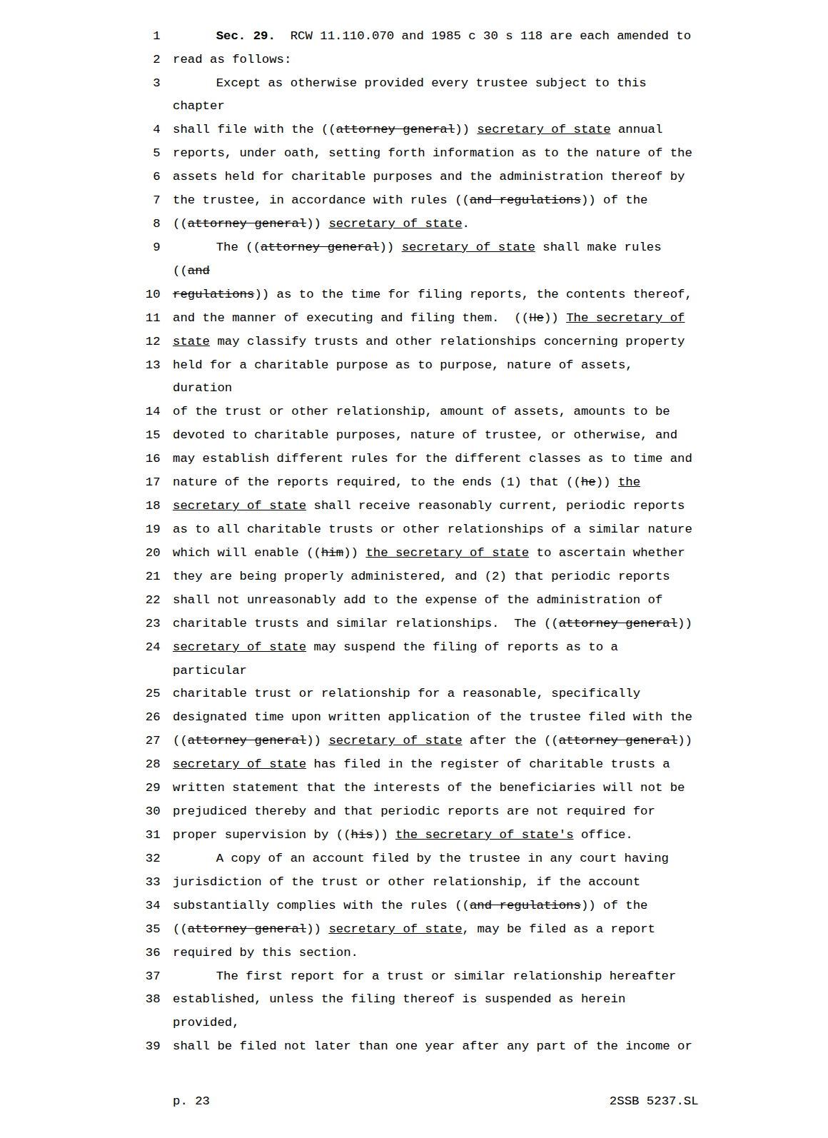Sec. 29. RCW 11.110.070 and 1985 c 30 s 118 are each amended to
read as follows:
Except as otherwise provided every trustee subject to this chapter
shall file with the ((attorney general)) secretary of state annual
reports, under oath, setting forth information as to the nature of the
assets held for charitable purposes and the administration thereof by
the trustee, in accordance with rules ((and regulations)) of the
((attorney general)) secretary of state.
The ((attorney general)) secretary of state shall make rules ((and
regulations)) as to the time for filing reports, the contents thereof,
and the manner of executing and filing them. ((He)) The secretary of
state may classify trusts and other relationships concerning property
held for a charitable purpose as to purpose, nature of assets, duration
of the trust or other relationship, amount of assets, amounts to be
devoted to charitable purposes, nature of trustee, or otherwise, and
may establish different rules for the different classes as to time and
nature of the reports required, to the ends (1) that ((he)) the
secretary of state shall receive reasonably current, periodic reports
as to all charitable trusts or other relationships of a similar nature
which will enable ((him)) the secretary of state to ascertain whether
they are being properly administered, and (2) that periodic reports
shall not unreasonably add to the expense of the administration of
charitable trusts and similar relationships. The ((attorney general))
secretary of state may suspend the filing of reports as to a particular
charitable trust or relationship for a reasonable, specifically
designated time upon written application of the trustee filed with the
((attorney general)) secretary of state after the ((attorney general))
secretary of state has filed in the register of charitable trusts a
written statement that the interests of the beneficiaries will not be
prejudiced thereby and that periodic reports are not required for
proper supervision by ((his)) the secretary of state's office.
A copy of an account filed by the trustee in any court having
jurisdiction of the trust or other relationship, if the account
substantially complies with the rules ((and regulations)) of the
((attorney general)) secretary of state, may be filed as a report
required by this section.
The first report for a trust or similar relationship hereafter
established, unless the filing thereof is suspended as herein provided,
shall be filed not later than one year after any part of the income or
p. 23 2SSB 5237.SL